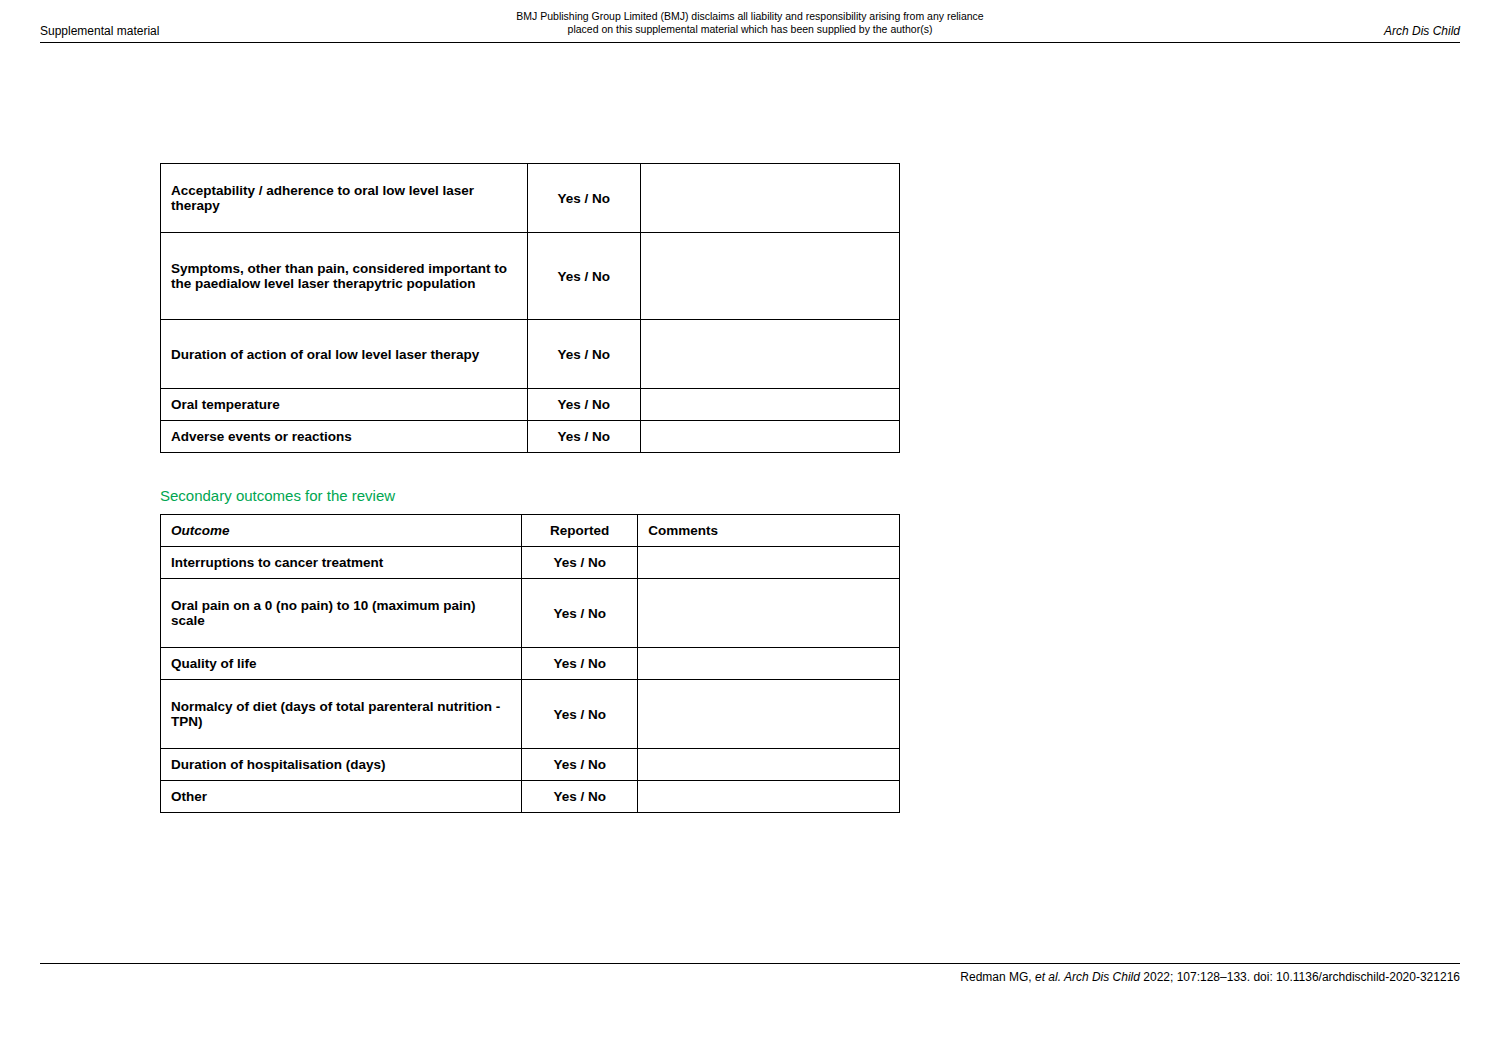Supplemental material
BMJ Publishing Group Limited (BMJ) disclaims all liability and responsibility arising from any reliance
placed on this supplemental material which has been supplied by the author(s)
Arch Dis Child
| Acceptability / adherence to oral low level laser therapy | Yes / No | |
| Symptoms, other than pain, considered important to the paedialow level laser therapytric population | Yes / No | |
| Duration of action of oral low level laser therapy | Yes / No | |
| Oral temperature | Yes / No | |
| Adverse events or reactions | Yes / No | |
Secondary outcomes for the review
| Outcome | Reported | Comments |
| Interruptions to cancer treatment | Yes / No | |
| Oral pain on a 0 (no pain) to 10 (maximum pain) scale | Yes / No | |
| Quality of life | Yes / No | |
| Normalcy of diet (days of total parenteral nutrition - TPN) | Yes / No | |
| Duration of hospitalisation (days) | Yes / No | |
| Other | Yes / No | |
Redman MG, et al. Arch Dis Child 2022; 107:128–133. doi: 10.1136/archdischild-2020-321216